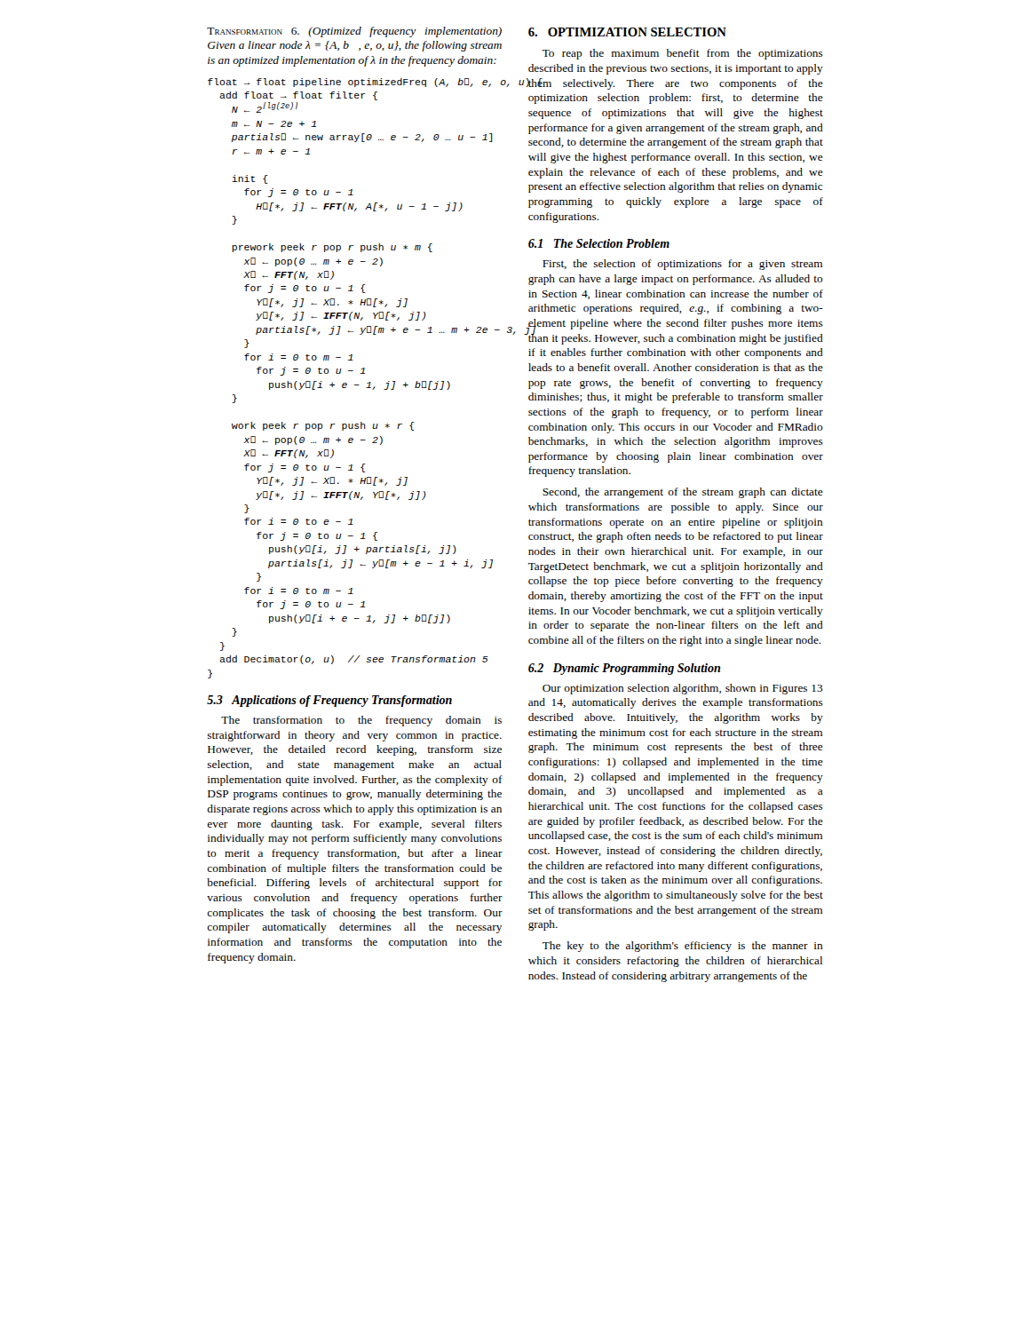Transformation 6. (Optimized frequency implementation) Given a linear node λ = {A, b⃗, e, o, u}, the following stream is an optimized implementation of λ in the frequency domain:
float → float pipeline optimizedFreq (A, b⃗, e, o, u) { add float → float filter { N ← 2⌈lg(2e)⌉ m ← N − 2e + 1 partials⃗ ← new array[0 … e − 2, 0 … u − 1] r ← m + e − 1 init { for j = 0 to u − 1 H⃗[∗, j] ← FFT(N, A[∗, u − 1 − j]) } prework peek r pop r push u ∗ m { x⃗ ← pop(0 … m + e − 2) X⃗ ← FFT(N, x⃗) for j = 0 to u − 1 { Y⃗[∗, j] ← X⃗. ∗ H⃗[∗, j] y⃗[∗, j] ← IFFT(N, Y⃗[∗, j]) partials[∗, j] ← y⃗[m + e − 1 … m + 2e − 3, j] } for i = 0 to m − 1 for j = 0 to u − 1 push(y⃗[i + e − 1, j] + b⃗[j]) } work peek r pop r push u ∗ r { x⃗ ← pop(0 … m + e − 2) X⃗ ← FFT(N, x⃗) for j = 0 to u − 1 { Y⃗[∗, j] ← X⃗. ∗ H⃗[∗, j] y⃗[∗, j] ← IFFT(N, Y⃗[∗, j]) } for i = 0 to e − 1 for j = 0 to u − 1 { push(y⃗[i, j] + partials[i, j]) partials[i, j] ← y⃗[m + e − 1 + i, j] } for i = 0 to m − 1 for j = 0 to u − 1 push(y⃗[i + e − 1, j] + b⃗[j]) } } add Decimator(o, u) // see Transformation 5 }
5.3 Applications of Frequency Transformation
The transformation to the frequency domain is straightforward in theory and very common in practice. However, the detailed record keeping, transform size selection, and state management make an actual implementation quite involved. Further, as the complexity of DSP programs continues to grow, manually determining the disparate regions across which to apply this optimization is an ever more daunting task. For example, several filters individually may not perform sufficiently many convolutions to merit a frequency transformation, but after a linear combination of multiple filters the transformation could be beneficial. Differing levels of architectural support for various convolution and frequency operations further complicates the task of choosing the best transform. Our compiler automatically determines all the necessary information and transforms the computation into the frequency domain.
6. OPTIMIZATION SELECTION
To reap the maximum benefit from the optimizations described in the previous two sections, it is important to apply them selectively. There are two components of the optimization selection problem: first, to determine the sequence of optimizations that will give the highest performance for a given arrangement of the stream graph, and second, to determine the arrangement of the stream graph that will give the highest performance overall. In this section, we explain the relevance of each of these problems, and we present an effective selection algorithm that relies on dynamic programming to quickly explore a large space of configurations.
6.1 The Selection Problem
First, the selection of optimizations for a given stream graph can have a large impact on performance. As alluded to in Section 4, linear combination can increase the number of arithmetic operations required, e.g., if combining a two-element pipeline where the second filter pushes more items than it peeks. However, such a combination might be justified if it enables further combination with other components and leads to a benefit overall. Another consideration is that as the pop rate grows, the benefit of converting to frequency diminishes; thus, it might be preferable to transform smaller sections of the graph to frequency, or to perform linear combination only. This occurs in our Vocoder and FMRadio benchmarks, in which the selection algorithm improves performance by choosing plain linear combination over frequency translation.
Second, the arrangement of the stream graph can dictate which transformations are possible to apply. Since our transformations operate on an entire pipeline or splitjoin construct, the graph often needs to be refactored to put linear nodes in their own hierarchical unit. For example, in our TargetDetect benchmark, we cut a splitjoin horizontally and collapse the top piece before converting to the frequency domain, thereby amortizing the cost of the FFT on the input items. In our Vocoder benchmark, we cut a splitjoin vertically in order to separate the non-linear filters on the left and combine all of the filters on the right into a single linear node.
6.2 Dynamic Programming Solution
Our optimization selection algorithm, shown in Figures 13 and 14, automatically derives the example transformations described above. Intuitively, the algorithm works by estimating the minimum cost for each structure in the stream graph. The minimum cost represents the best of three configurations: 1) collapsed and implemented in the time domain, 2) collapsed and implemented in the frequency domain, and 3) uncollapsed and implemented as a hierarchical unit. The cost functions for the collapsed cases are guided by profiler feedback, as described below. For the uncollapsed case, the cost is the sum of each child's minimum cost. However, instead of considering the children directly, the children are refactored into many different configurations, and the cost is taken as the minimum over all configurations. This allows the algorithm to simultaneously solve for the best set of transformations and the best arrangement of the stream graph.
The key to the algorithm's efficiency is the manner in which it considers refactoring the children of hierarchical nodes. Instead of considering arbitrary arrangements of the